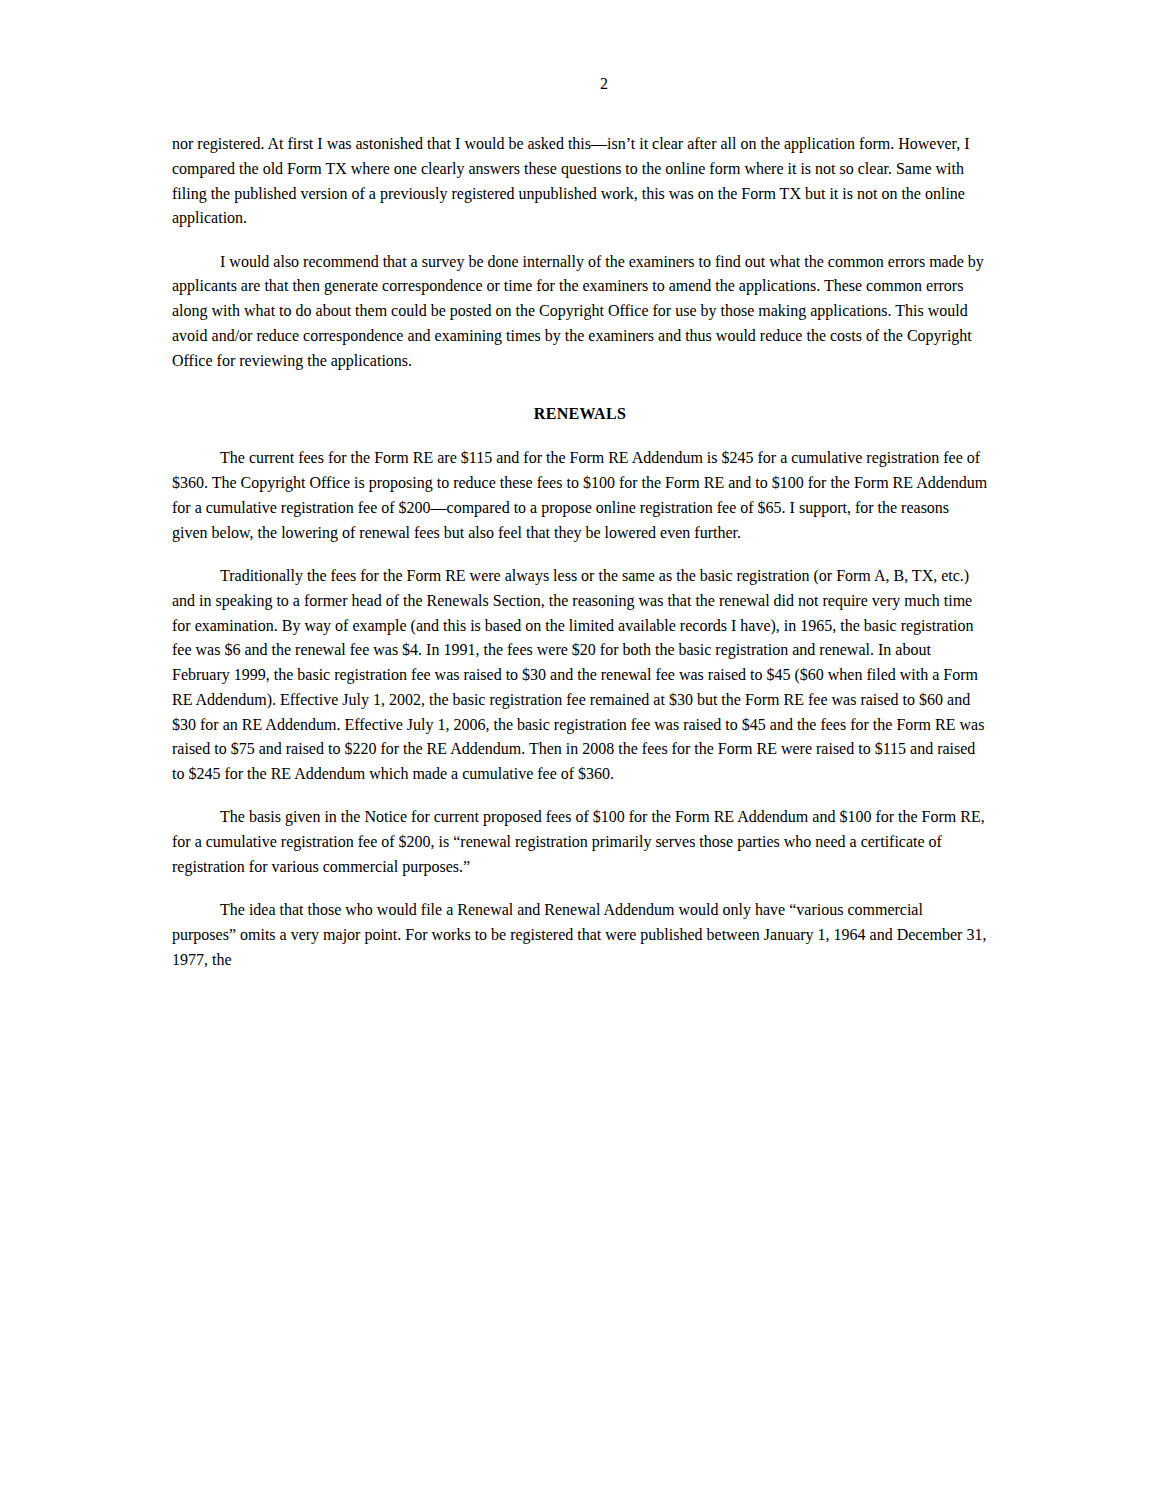2
nor registered. At first I was astonished that I would be asked this—isn’t it clear after all on the application form. However, I compared the old Form TX where one clearly answers these questions to the online form where it is not so clear. Same with filing the published version of a previously registered unpublished work, this was on the Form TX but it is not on the online application.
I would also recommend that a survey be done internally of the examiners to find out what the common errors made by applicants are that then generate correspondence or time for the examiners to amend the applications. These common errors along with what to do about them could be posted on the Copyright Office for use by those making applications. This would avoid and/or reduce correspondence and examining times by the examiners and thus would reduce the costs of the Copyright Office for reviewing the applications.
RENEWALS
The current fees for the Form RE are $115 and for the Form RE Addendum is $245 for a cumulative registration fee of $360. The Copyright Office is proposing to reduce these fees to $100 for the Form RE and to $100 for the Form RE Addendum for a cumulative registration fee of $200—compared to a propose online registration fee of $65. I support, for the reasons given below, the lowering of renewal fees but also feel that they be lowered even further.
Traditionally the fees for the Form RE were always less or the same as the basic registration (or Form A, B, TX, etc.) and in speaking to a former head of the Renewals Section, the reasoning was that the renewal did not require very much time for examination. By way of example (and this is based on the limited available records I have), in 1965, the basic registration fee was $6 and the renewal fee was $4. In 1991, the fees were $20 for both the basic registration and renewal. In about February 1999, the basic registration fee was raised to $30 and the renewal fee was raised to $45 ($60 when filed with a Form RE Addendum). Effective July 1, 2002, the basic registration fee remained at $30 but the Form RE fee was raised to $60 and $30 for an RE Addendum. Effective July 1, 2006, the basic registration fee was raised to $45 and the fees for the Form RE was raised to $75 and raised to $220 for the RE Addendum. Then in 2008 the fees for the Form RE were raised to $115 and raised to $245 for the RE Addendum which made a cumulative fee of $360.
The basis given in the Notice for current proposed fees of $100 for the Form RE Addendum and $100 for the Form RE, for a cumulative registration fee of $200, is “renewal registration primarily serves those parties who need a certificate of registration for various commercial purposes.”
The idea that those who would file a Renewal and Renewal Addendum would only have “various commercial purposes” omits a very major point. For works to be registered that were published between January 1, 1964 and December 31, 1977, the